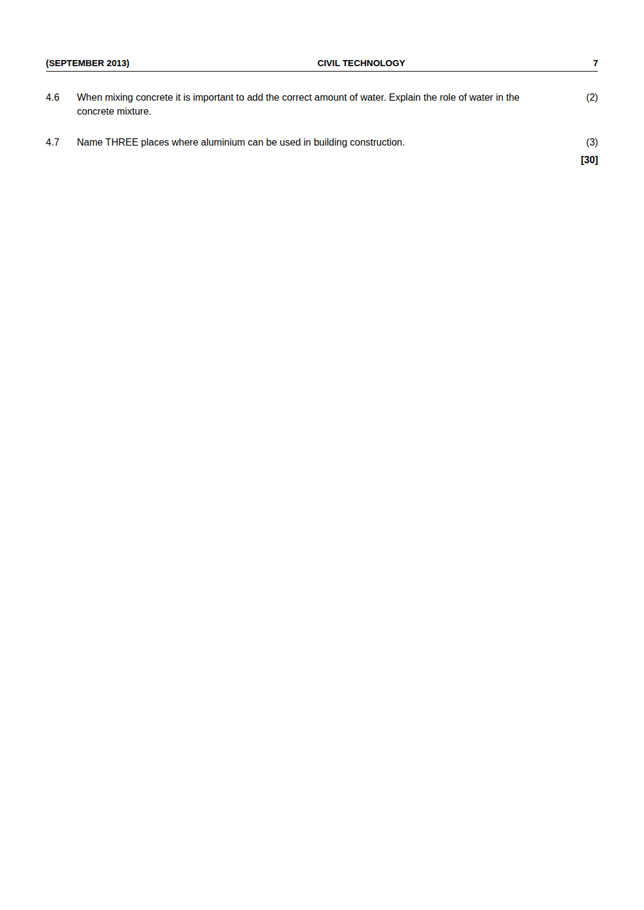(SEPTEMBER 2013) CIVIL TECHNOLOGY 7
4.6 When mixing concrete it is important to add the correct amount of water. Explain the role of water in the concrete mixture. (2)
4.7 Name THREE places where aluminium can be used in building construction. (3)
[30]